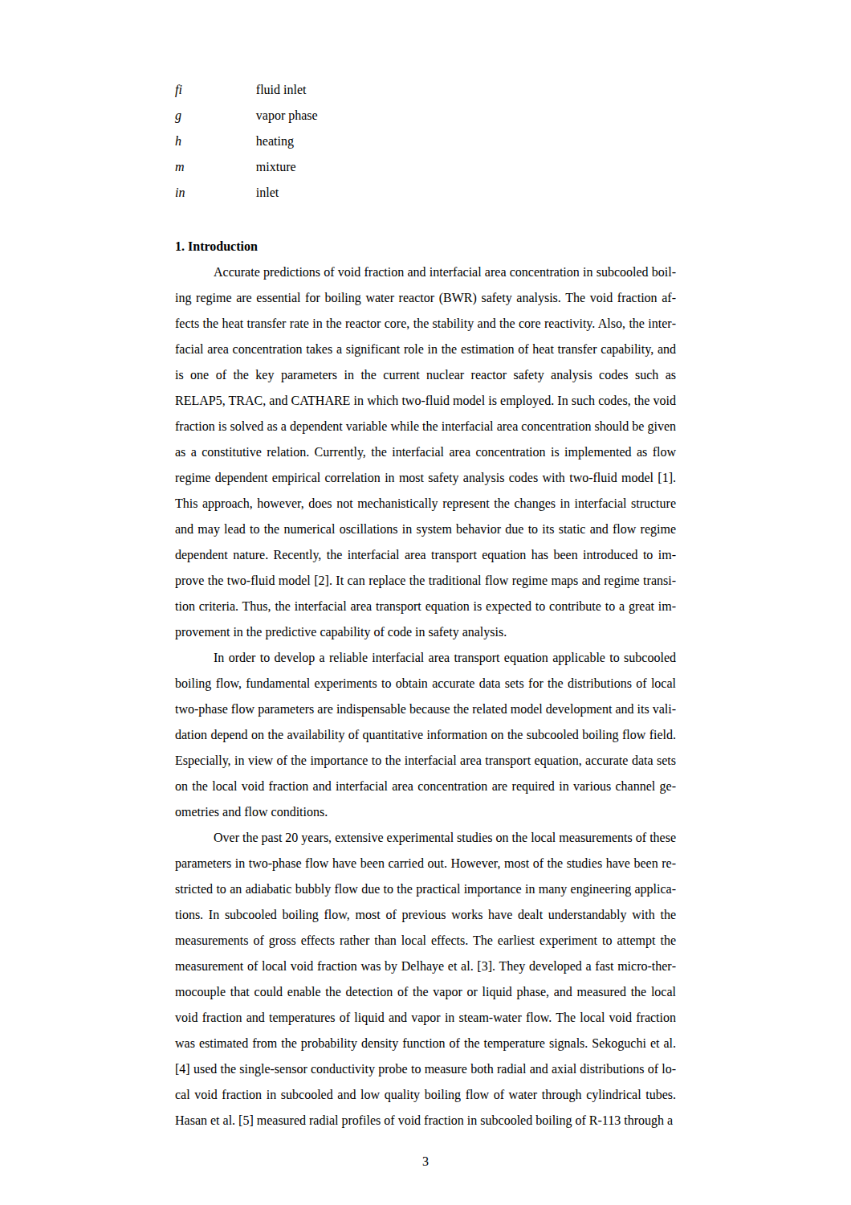fi
fluid inlet
g
vapor phase
h
heating
m
mixture
in
inlet
1. Introduction
Accurate predictions of void fraction and interfacial area concentration in subcooled boiling regime are essential for boiling water reactor (BWR) safety analysis. The void fraction affects the heat transfer rate in the reactor core, the stability and the core reactivity. Also, the interfacial area concentration takes a significant role in the estimation of heat transfer capability, and is one of the key parameters in the current nuclear reactor safety analysis codes such as RELAP5, TRAC, and CATHARE in which two-fluid model is employed. In such codes, the void fraction is solved as a dependent variable while the interfacial area concentration should be given as a constitutive relation. Currently, the interfacial area concentration is implemented as flow regime dependent empirical correlation in most safety analysis codes with two-fluid model [1]. This approach, however, does not mechanistically represent the changes in interfacial structure and may lead to the numerical oscillations in system behavior due to its static and flow regime dependent nature. Recently, the interfacial area transport equation has been introduced to improve the two-fluid model [2]. It can replace the traditional flow regime maps and regime transition criteria. Thus, the interfacial area transport equation is expected to contribute to a great improvement in the predictive capability of code in safety analysis.
In order to develop a reliable interfacial area transport equation applicable to subcooled boiling flow, fundamental experiments to obtain accurate data sets for the distributions of local two-phase flow parameters are indispensable because the related model development and its validation depend on the availability of quantitative information on the subcooled boiling flow field. Especially, in view of the importance to the interfacial area transport equation, accurate data sets on the local void fraction and interfacial area concentration are required in various channel geometries and flow conditions.
Over the past 20 years, extensive experimental studies on the local measurements of these parameters in two-phase flow have been carried out. However, most of the studies have been restricted to an adiabatic bubbly flow due to the practical importance in many engineering applications. In subcooled boiling flow, most of previous works have dealt understandably with the measurements of gross effects rather than local effects. The earliest experiment to attempt the measurement of local void fraction was by Delhaye et al. [3]. They developed a fast micro-thermocouple that could enable the detection of the vapor or liquid phase, and measured the local void fraction and temperatures of liquid and vapor in steam-water flow. The local void fraction was estimated from the probability density function of the temperature signals. Sekoguchi et al. [4] used the single-sensor conductivity probe to measure both radial and axial distributions of local void fraction in subcooled and low quality boiling flow of water through cylindrical tubes. Hasan et al. [5] measured radial profiles of void fraction in subcooled boiling of R-113 through a
3